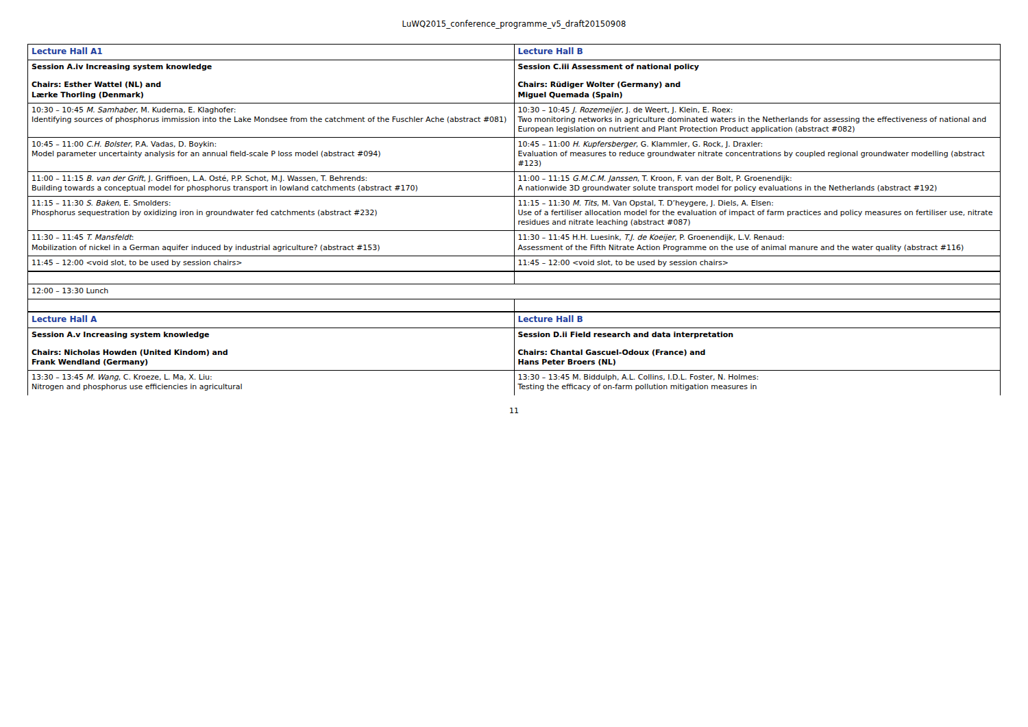LuWQ2015_conference_programme_v5_draft20150908
| Lecture Hall A1 | Lecture Hall B |
| Session A.iv Increasing system knowledge Chairs: Esther Wattel (NL) and Lærke Thorling (Denmark) | Session C.iii Assessment of national policy Chairs: Rüdiger Wolter (Germany) and Miguel Quemada (Spain) |
| 10:30 – 10:45 M. Samhaber , M. Kuderna, E. Klaghofer: Identifying sources of phosphorus immission into the Lake Mondsee from the catchment of the Fuschler Ache (abstract #081) | 10:30 – 10:45 J. Rozemeijer , J. de Weert, J. Klein, E. Roex: Two monitoring networks in agriculture dominated waters in the Netherlands for assessing the effectiveness of national and European legislation on nutrient and Plant Protection Product application (abstract #082) |
| 10:45 – 11:00 C.H. Bolster , P.A. Vadas, D. Boykin: Model parameter uncertainty analysis for an annual field-scale P loss model (abstract #094) | 10:45 – 11:00 H. Kupfersberger , G. Klammler, G. Rock, J. Draxler: Evaluation of measures to reduce groundwater nitrate concentrations by coupled regional groundwater modelling (abstract #123) |
| 11:00 – 11:15 B. van der Grift , J. Griffioen, L.A. Osté, P.P. Schot, M.J. Wassen, T. Behrends: Building towards a conceptual model for phosphorus transport in lowland catchments (abstract #170) | 11:00 – 11:15 G.M.C.M. Janssen , T. Kroon, F. van der Bolt, P. Groenendijk: A nationwide 3D groundwater solute transport model for policy evaluations in the Netherlands (abstract #192) |
| 11:15 – 11:30 S. Baken , E. Smolders: Phosphorus sequestration by oxidizing iron in groundwater fed catchments (abstract #232) | 11:15 – 11:30 M. Tits , M. Van Opstal, T. D’heygere, J. Diels, A. Elsen: Use of a fertiliser allocation model for the evaluation of impact of farm practices and policy measures on fertiliser use, nitrate residues and nitrate leaching (abstract #087) |
| 11:30 – 11:45 T. Mansfeldt : Mobilization of nickel in a German aquifer induced by industrial agriculture? (abstract #153) | 11:30 – 11:45 H.H. Luesink, T.J. de Koeijer , P. Groenendijk, L.V. Renaud: Assessment of the Fifth Nitrate Action Programme on the use of animal manure and the water quality (abstract #116) |
| 11:45 – 12:00 <void slot, to be used by session chairs> | 11:45 – 12:00 <void slot, to be used by session chairs> |
| 12:00 – 13:30 Lunch |
| Lecture Hall A | Lecture Hall B |
| Session A.v Increasing system knowledge Chairs: Nicholas Howden (United Kindom) and Frank Wendland (Germany) | Session D.ii Field research and data interpretation Chairs: Chantal Gascuel-Odoux (France) and Hans Peter Broers (NL) |
| 13:30 – 13:45 M. Wang , C. Kroeze, L. Ma, X. Liu: Nitrogen and phosphorus use efficiencies in agricultural | 13:30 – 13:45 M. Biddulph, A.L. Collins, I.D.L. Foster, N. Holmes: Testing the efficacy of on-farm pollution mitigation measures in |
11